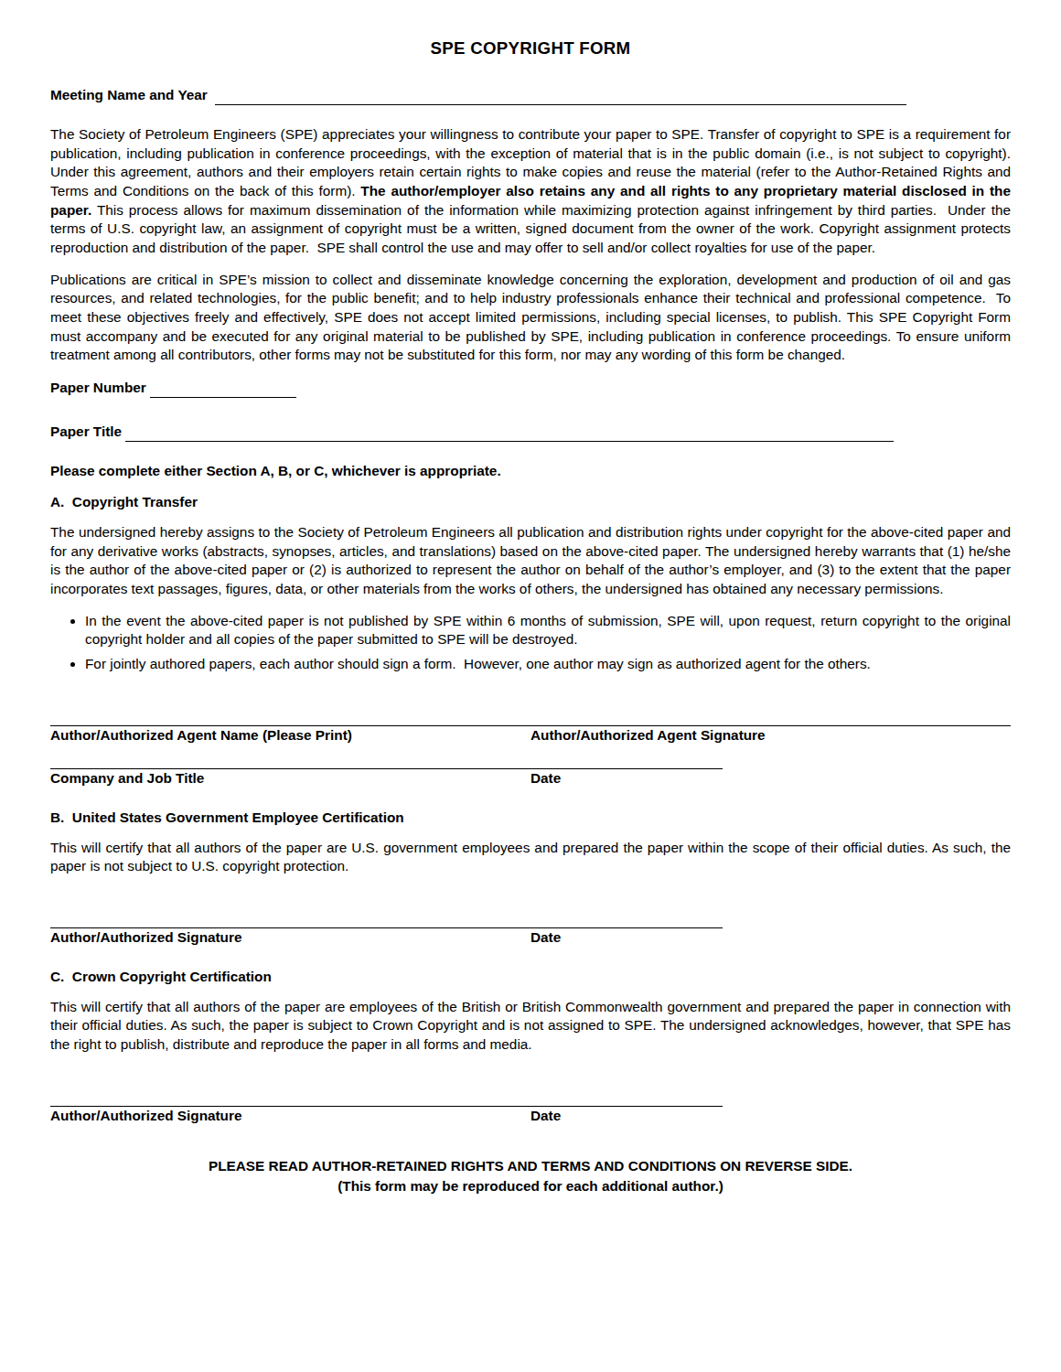SPE COPYRIGHT FORM
Meeting Name and Year
The Society of Petroleum Engineers (SPE) appreciates your willingness to contribute your paper to SPE. Transfer of copyright to SPE is a requirement for publication, including publication in conference proceedings, with the exception of material that is in the public domain (i.e., is not subject to copyright). Under this agreement, authors and their employers retain certain rights to make copies and reuse the material (refer to the Author-Retained Rights and Terms and Conditions on the back of this form). The author/employer also retains any and all rights to any proprietary material disclosed in the paper. This process allows for maximum dissemination of the information while maximizing protection against infringement by third parties. Under the terms of U.S. copyright law, an assignment of copyright must be a written, signed document from the owner of the work. Copyright assignment protects reproduction and distribution of the paper. SPE shall control the use and may offer to sell and/or collect royalties for use of the paper.
Publications are critical in SPE’s mission to collect and disseminate knowledge concerning the exploration, development and production of oil and gas resources, and related technologies, for the public benefit; and to help industry professionals enhance their technical and professional competence. To meet these objectives freely and effectively, SPE does not accept limited permissions, including special licenses, to publish. This SPE Copyright Form must accompany and be executed for any original material to be published by SPE, including publication in conference proceedings. To ensure uniform treatment among all contributors, other forms may not be substituted for this form, nor may any wording of this form be changed.
Paper Number
Paper Title
Please complete either Section A, B, or C, whichever is appropriate.
A. Copyright Transfer
The undersigned hereby assigns to the Society of Petroleum Engineers all publication and distribution rights under copyright for the above-cited paper and for any derivative works (abstracts, synopses, articles, and translations) based on the above-cited paper. The undersigned hereby warrants that (1) he/she is the author of the above-cited paper or (2) is authorized to represent the author on behalf of the author’s employer, and (3) to the extent that the paper incorporates text passages, figures, data, or other materials from the works of others, the undersigned has obtained any necessary permissions.
In the event the above-cited paper is not published by SPE within 6 months of submission, SPE will, upon request, return copyright to the original copyright holder and all copies of the paper submitted to SPE will be destroyed.
For jointly authored papers, each author should sign a form. However, one author may sign as authorized agent for the others.
| Author/Authorized Agent Name (Please Print) | Author/Authorized Agent Signature |
| Company and Job Title | Date |
B. United States Government Employee Certification
This will certify that all authors of the paper are U.S. government employees and prepared the paper within the scope of their official duties. As such, the paper is not subject to U.S. copyright protection.
| Author/Authorized Signature | Date |
C. Crown Copyright Certification
This will certify that all authors of the paper are employees of the British or British Commonwealth government and prepared the paper in connection with their official duties. As such, the paper is subject to Crown Copyright and is not assigned to SPE. The undersigned acknowledges, however, that SPE has the right to publish, distribute and reproduce the paper in all forms and media.
| Author/Authorized Signature | Date |
PLEASE READ AUTHOR-RETAINED RIGHTS AND TERMS AND CONDITIONS ON REVERSE SIDE.
(This form may be reproduced for each additional author.)